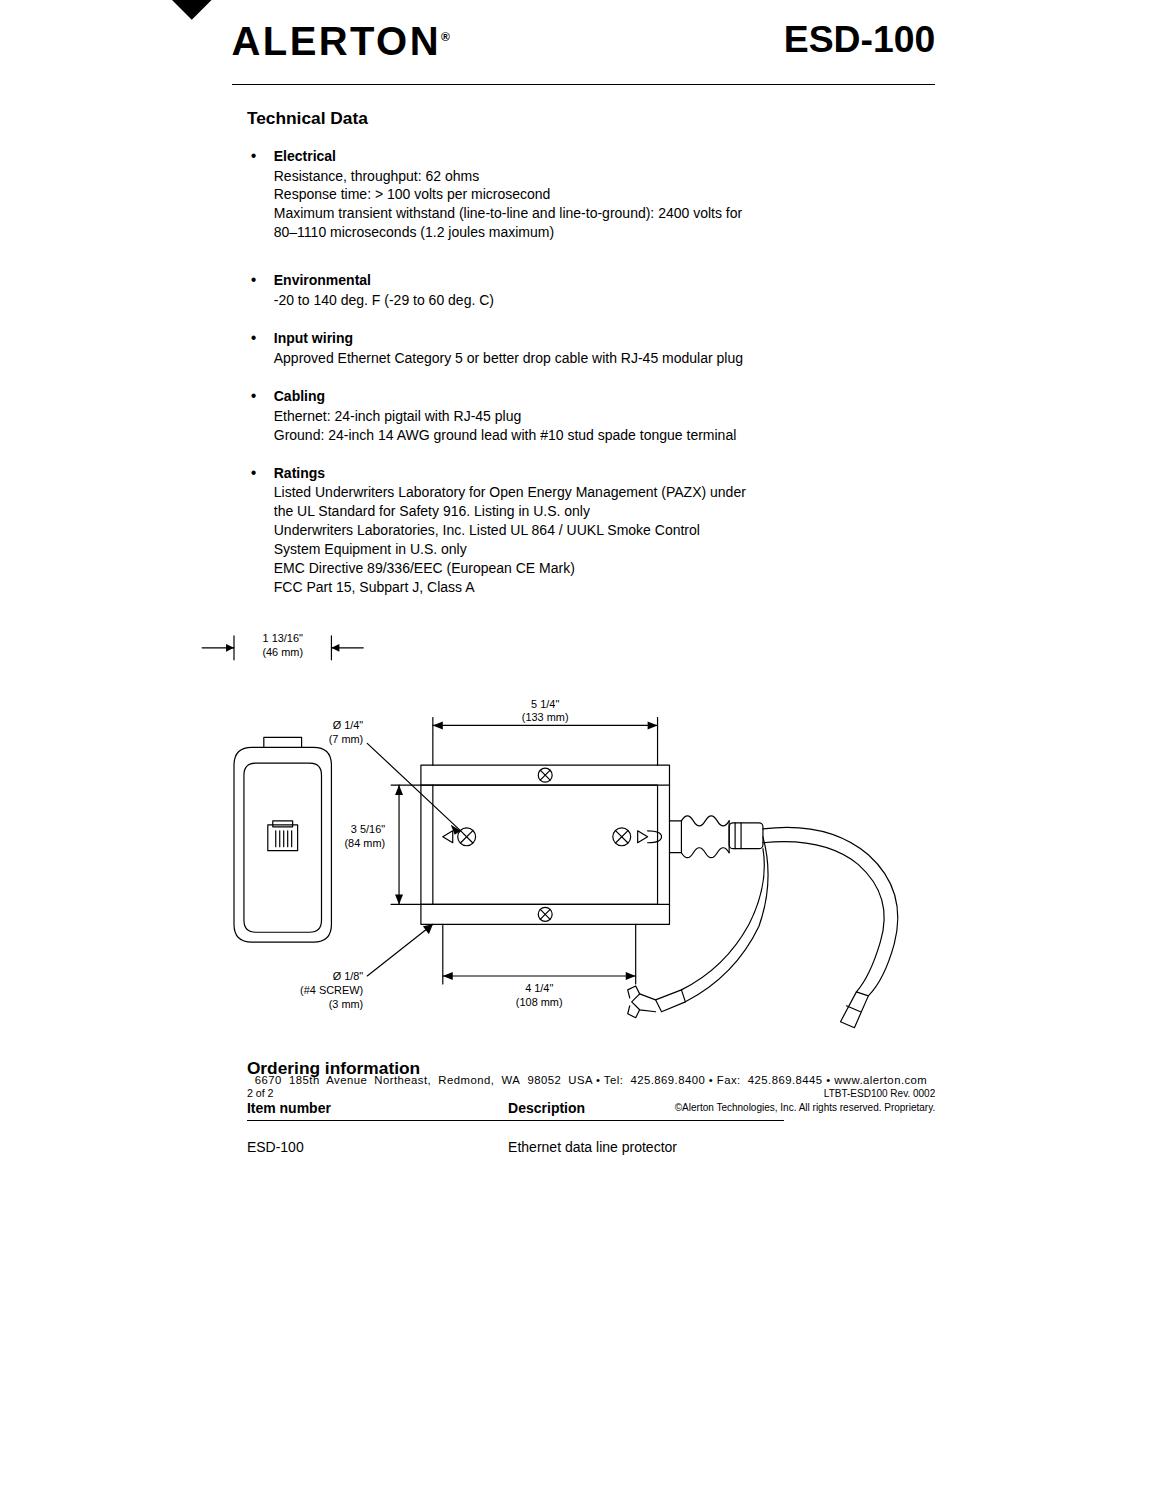ALERTON®
ESD-100
Technical Data
Electrical Resistance, throughput: 62 ohms
Response time: > 100 volts per microsecond
Maximum transient withstand (line-to-line and line-to-ground): 2400 volts for
80–1110 microseconds (1.2 joules maximum)
Environmental -20 to 140 deg. F (-29 to 60 deg. C)
Input wiring Approved Ethernet Category 5 or better drop cable with RJ-45 modular plug
Cabling Ethernet: 24-inch pigtail with RJ-45 plug
Ground: 24-inch 14 AWG ground lead with #10 stud spade tongue terminal
Ratings Listed Underwriters Laboratory for Open Energy Management (PAZX) under
the UL Standard for Safety 916. Listing in U.S. only
Underwriters Laboratories, Inc. Listed UL 864 / UUKL Smoke Control
System Equipment in U.S. only
EMC Directive 89/336/EEC (European CE Mark)
FCC Part 15, Subpart J, Class A
1 13/16" (46 mm) 5 1/4" (133 mm) 4 1/4" (108 mm) 3 5/16" (84 mm) Ø 1/4" (7 mm) Ø 1/8" (#4 SCREW) (3 mm)
Ordering information
| Item number | Description |
| --- | --- |
| ESD-100 | Ethernet data line protector |
6670 185th Avenue Northeast, Redmond, WA 98052 USA • Tel: 425.869.8400 • Fax: 425.869.8445 • www.alerton.com
2 of 2
LTBT-ESD100 Rev. 0002
©Alerton Technologies, Inc. All rights reserved. Proprietary.